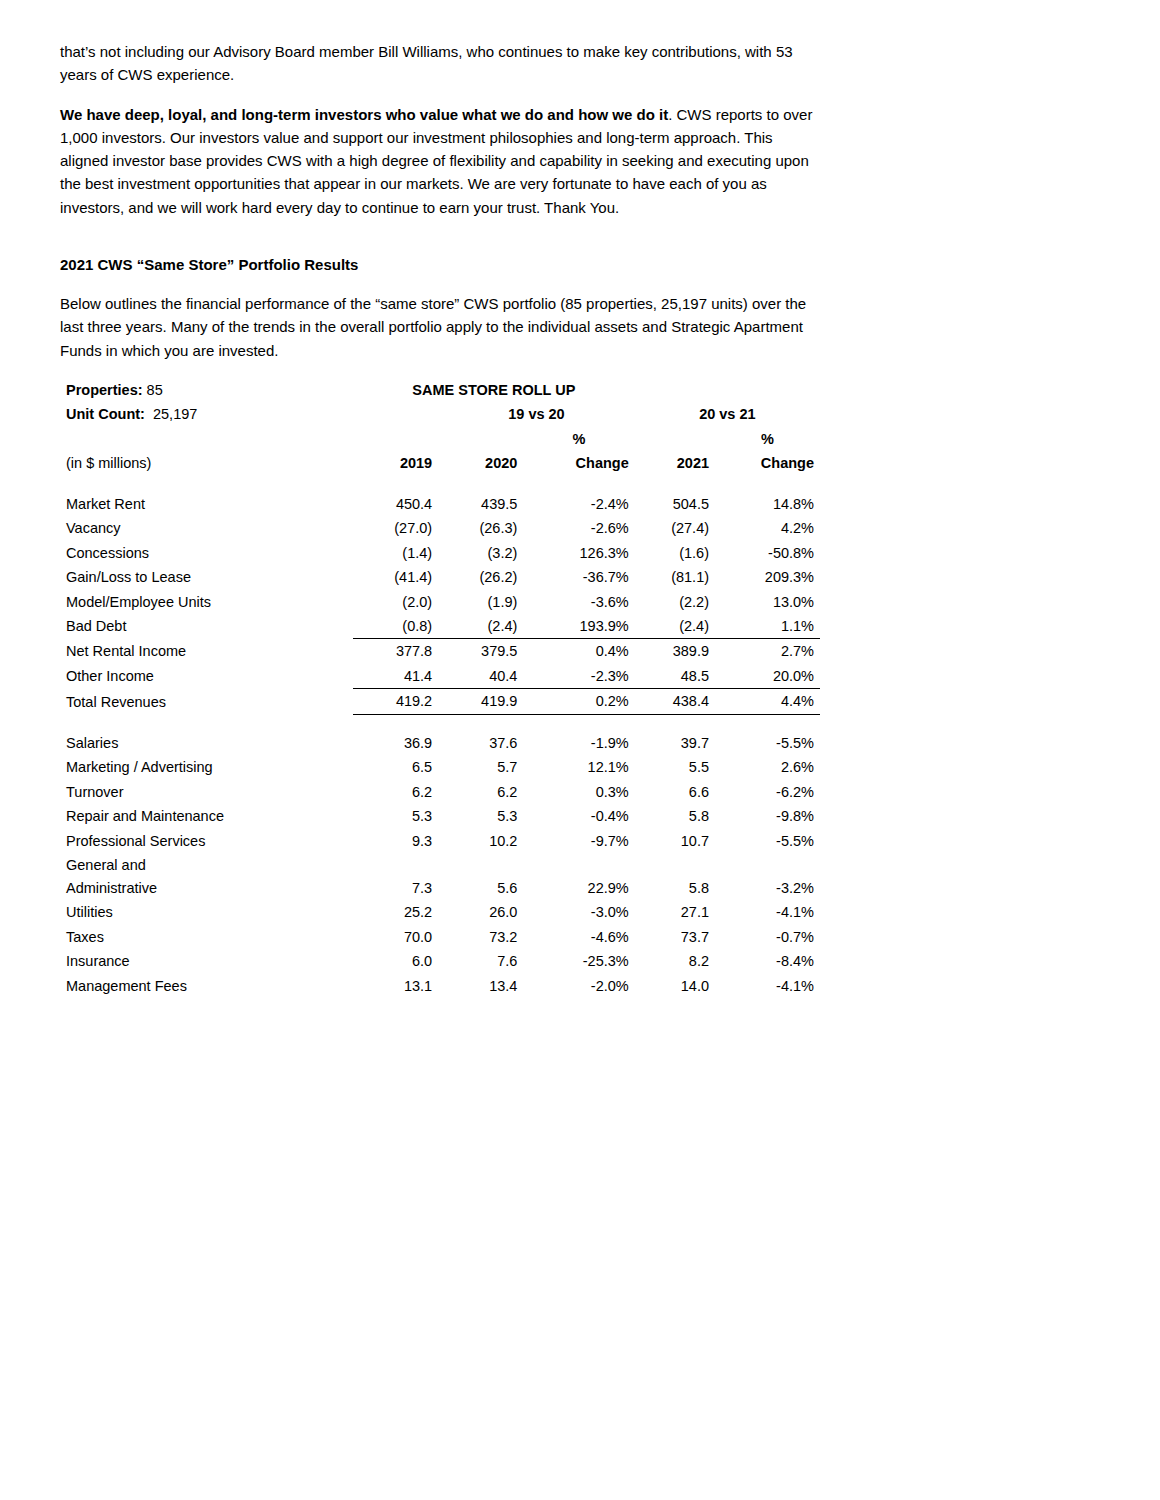that’s not including our Advisory Board member Bill Williams, who continues to make key contributions, with 53 years of CWS experience.
We have deep, loyal, and long-term investors who value what we do and how we do it. CWS reports to over 1,000 investors. Our investors value and support our investment philosophies and long-term approach. This aligned investor base provides CWS with a high degree of flexibility and capability in seeking and executing upon the best investment opportunities that appear in our markets. We are very fortunate to have each of you as investors, and we will work hard every day to continue to earn your trust. Thank You.
2021 CWS “Same Store” Portfolio Results
Below outlines the financial performance of the “same store” CWS portfolio (85 properties, 25,197 units) over the last three years. Many of the trends in the overall portfolio apply to the individual assets and Strategic Apartment Funds in which you are invested.
| Properties: 85 | | SAME STORE ROLL UP | | |
| Unit Count: 25,197 | | | 19 vs 20 | 20 vs 21 |
| | | | | % | | % |
| (in $ millions) | | 2019 | 2020 | Change | 2021 | Change |
| Market Rent | | 450.4 | 439.5 | -2.4% | 504.5 | 14.8% |
| Vacancy | | (27.0) | (26.3) | -2.6% | (27.4) | 4.2% |
| Concessions | | (1.4) | (3.2) | 126.3% | (1.6) | -50.8% |
| Gain/Loss to Lease | | (41.4) | (26.2) | -36.7% | (81.1) | 209.3% |
| Model/Employee Units | | (2.0) | (1.9) | -3.6% | (2.2) | 13.0% |
| Bad Debt | | (0.8) | (2.4) | 193.9% | (2.4) | 1.1% |
| Net Rental Income | | 377.8 | 379.5 | 0.4% | 389.9 | 2.7% |
| Other Income | | 41.4 | 40.4 | -2.3% | 48.5 | 20.0% |
| Total Revenues | | 419.2 | 419.9 | 0.2% | 438.4 | 4.4% |
| Salaries | | 36.9 | 37.6 | -1.9% | 39.7 | -5.5% |
| Marketing / Advertising | | 6.5 | 5.7 | 12.1% | 5.5 | 2.6% |
| Turnover | | 6.2 | 6.2 | 0.3% | 6.6 | -6.2% |
| Repair and Maintenance | | 5.3 | 5.3 | -0.4% | 5.8 | -9.8% |
| Professional Services | | 9.3 | 10.2 | -9.7% | 10.7 | -5.5% |
| General and Administrative | | 7.3 | 5.6 | 22.9% | 5.8 | -3.2% |
| Utilities | | 25.2 | 26.0 | -3.0% | 27.1 | -4.1% |
| Taxes | | 70.0 | 73.2 | -4.6% | 73.7 | -0.7% |
| Insurance | | 6.0 | 7.6 | -25.3% | 8.2 | -8.4% |
| Management Fees | | 13.1 | 13.4 | -2.0% | 14.0 | -4.1% |